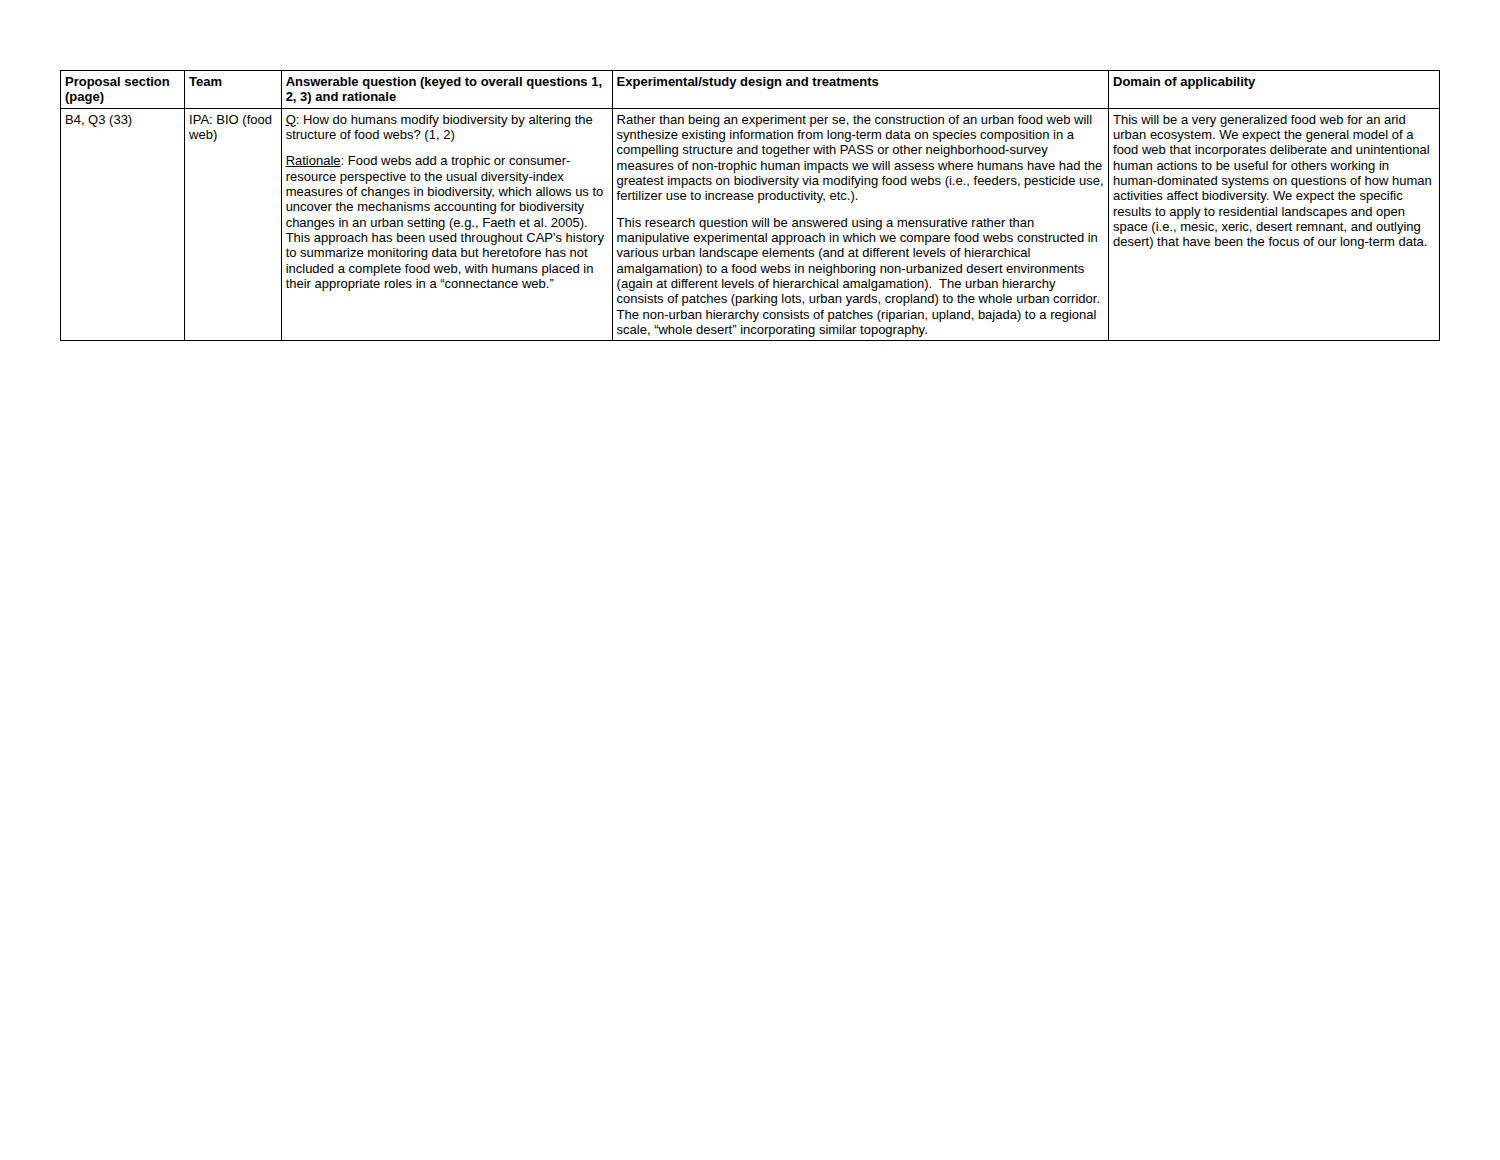| Proposal section (page) | Team | Answerable question (keyed to overall questions 1, 2, 3) and rationale | Experimental/study design and treatments | Domain of applicability |
| --- | --- | --- | --- | --- |
| B4, Q3 (33) | IPA: BIO (food web) | Q : How do humans modify biodiversity by altering the structure of food webs? (1, 2) Rationale : Food webs add a trophic or consumer-resource perspective to the usual diversity-index measures of changes in biodiversity, which allows us to uncover the mechanisms accounting for biodiversity changes in an urban setting (e.g., Faeth et al. 2005). This approach has been used throughout CAP's history to summarize monitoring data but heretofore has not included a complete food web, with humans placed in their appropriate roles in a “connectance web.” | Rather than being an experiment per se, the construction of an urban food web will synthesize existing information from long-term data on species composition in a compelling structure and together with PASS or other neighborhood-survey measures of non-trophic human impacts we will assess where humans have had the greatest impacts on biodiversity via modifying food webs (i.e., feeders, pesticide use, fertilizer use to increase productivity, etc.). This research question will be answered using a mensurative rather than manipulative experimental approach in which we compare food webs constructed in various urban landscape elements (and at different levels of hierarchical amalgamation) to a food webs in neighboring non-urbanized desert environments (again at different levels of hierarchical amalgamation). The urban hierarchy consists of patches (parking lots, urban yards, cropland) to the whole urban corridor. The non-urban hierarchy consists of patches (riparian, upland, bajada) to a regional scale, “whole desert” incorporating similar topography. | This will be a very generalized food web for an arid urban ecosystem. We expect the general model of a food web that incorporates deliberate and unintentional human actions to be useful for others working in human-dominated systems on questions of how human activities affect biodiversity. We expect the specific results to apply to residential landscapes and open space (i.e., mesic, xeric, desert remnant, and outlying desert) that have been the focus of our long-term data. |